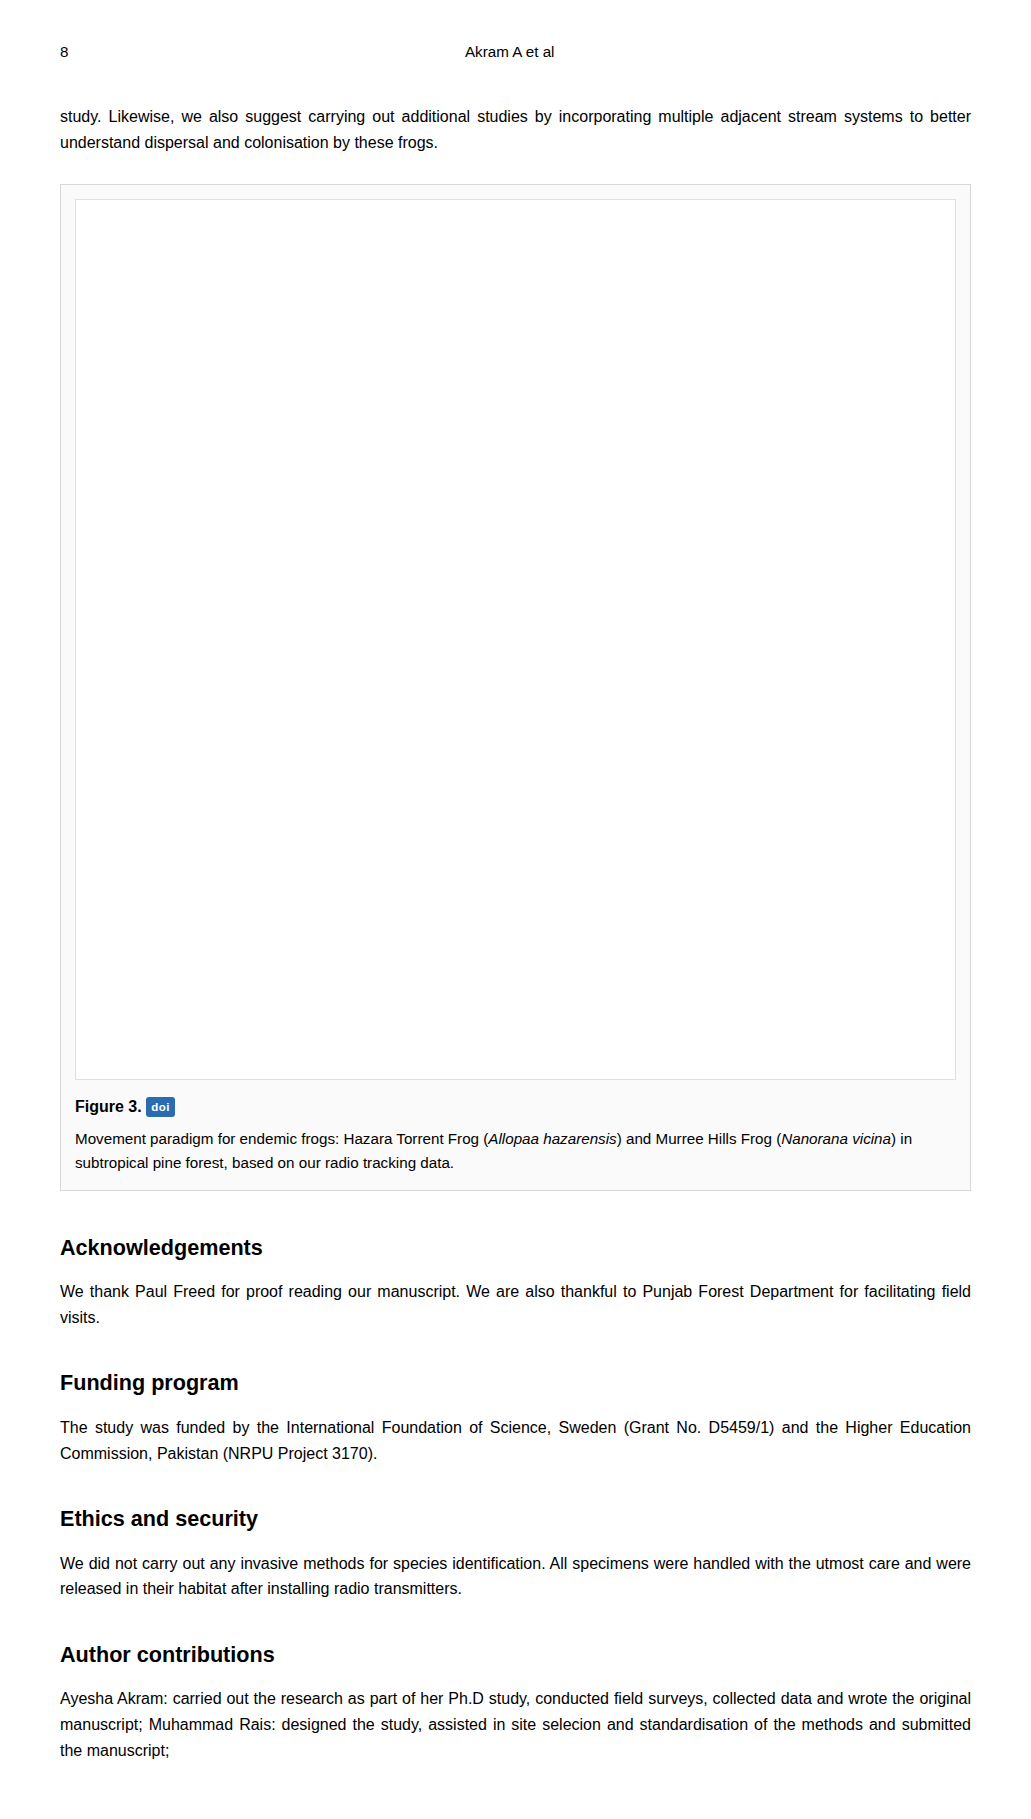8 Akram A et al
study. Likewise, we also suggest carrying out additional studies by incorporating multiple adjacent stream systems to better understand dispersal and colonisation by these frogs.
Figure 3. doi
Movement paradigm for endemic frogs: Hazara Torrent Frog (Allopaa hazarensis) and Murree Hills Frog (Nanorana vicina) in subtropical pine forest, based on our radio tracking data.
Acknowledgements
We thank Paul Freed for proof reading our manuscript. We are also thankful to Punjab Forest Department for facilitating field visits.
Funding program
The study was funded by the International Foundation of Science, Sweden (Grant No. D5459/1) and the Higher Education Commission, Pakistan (NRPU Project 3170).
Ethics and security
We did not carry out any invasive methods for species identification. All specimens were handled with the utmost care and were released in their habitat after installing radio transmitters.
Author contributions
Ayesha Akram: carried out the research as part of her Ph.D study, conducted field surveys, collected data and wrote the original manuscript; Muhammad Rais: designed the study, assisted in site selecion and standardisation of the methods and submitted the manuscript;